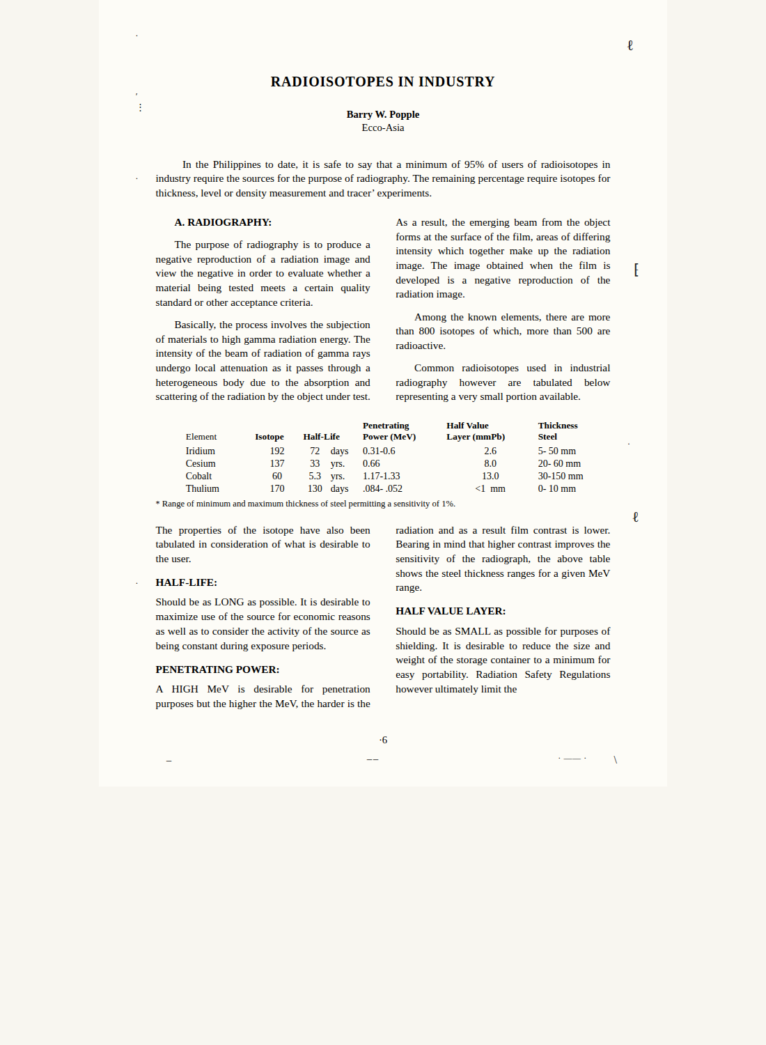ℓ ⁅ ℓ . ′ ⋮ . . ·
RADIOISOTOPES IN INDUSTRY
Barry W. Popple
Ecco-Asia
In the Philippines to date, it is safe to say that a minimum of 95% of users of radioisotopes in industry require the sources for the purpose of radiography. The remaining percentage require isotopes for thickness, level or density measurement and tracer’ experiments.
A. RADIOGRAPHY:
The purpose of radiography is to produce a negative reproduction of a radiation image and view the negative in order to evaluate whether a material being tested meets a certain quality standard or other acceptance criteria.
Basically, the process involves the subjection of materials to high gamma radiation energy. The intensity of the beam of radiation of gamma rays undergo local attenuation as it passes through a heterogeneous body due to the absorption and scattering of the radiation by the object under test. As a result, the emerging beam from the object forms at the surface of the film, areas of differing intensity which together make up the radiation image. The image obtained when the film is developed is a negative reproduction of the radiation image.
Among the known elements, there are more than 800 isotopes of which, more than 500 are radioactive.
Common radioisotopes used in industrial radiography however are tabulated below representing a very small portion available.
| Element | Isotope | Half-Life | Penetrating Power (MeV) | Half Value Layer (mmPb) | Thickness Steel |
| --- | --- | --- | --- | --- | --- |
| Iridium | 192 | 72 | days | 0.31-0.6 | 2.6 | 5- 50 mm |
| Cesium | 137 | 33 | yrs. | 0.66 | 8.0 | 20- 60 mm |
| Cobalt | 60 | 5.3 | yrs. | 1.17-1.33 | 13.0 | 30-150 mm |
| Thulium | 170 | 130 | days | .084- .052 | <1 mm | 0- 10 mm |
* Range of minimum and maximum thickness of steel permitting a sensitivity of 1%.
The properties of the isotope have also been tabulated in consideration of what is desirable to the user.
HALF-LIFE:
Should be as LONG as possible. It is desirable to maximize use of the source for economic reasons as well as to consider the activity of the source as being constant during exposure periods.
PENETRATING POWER:
A HIGH MeV is desirable for penetration purposes but the higher the MeV, the harder is the radiation and as a result film contrast is lower. Bearing in mind that higher contrast improves the sensitivity of the radiograph, the above table shows the steel thickness ranges for a given MeV range.
HALF VALUE LAYER:
Should be as SMALL as possible for purposes of shielding. It is desirable to reduce the size and weight of the storage container to a minimum for easy portability. Radiation Safety Regulations however ultimately limit the
·6
− −− · —— · \